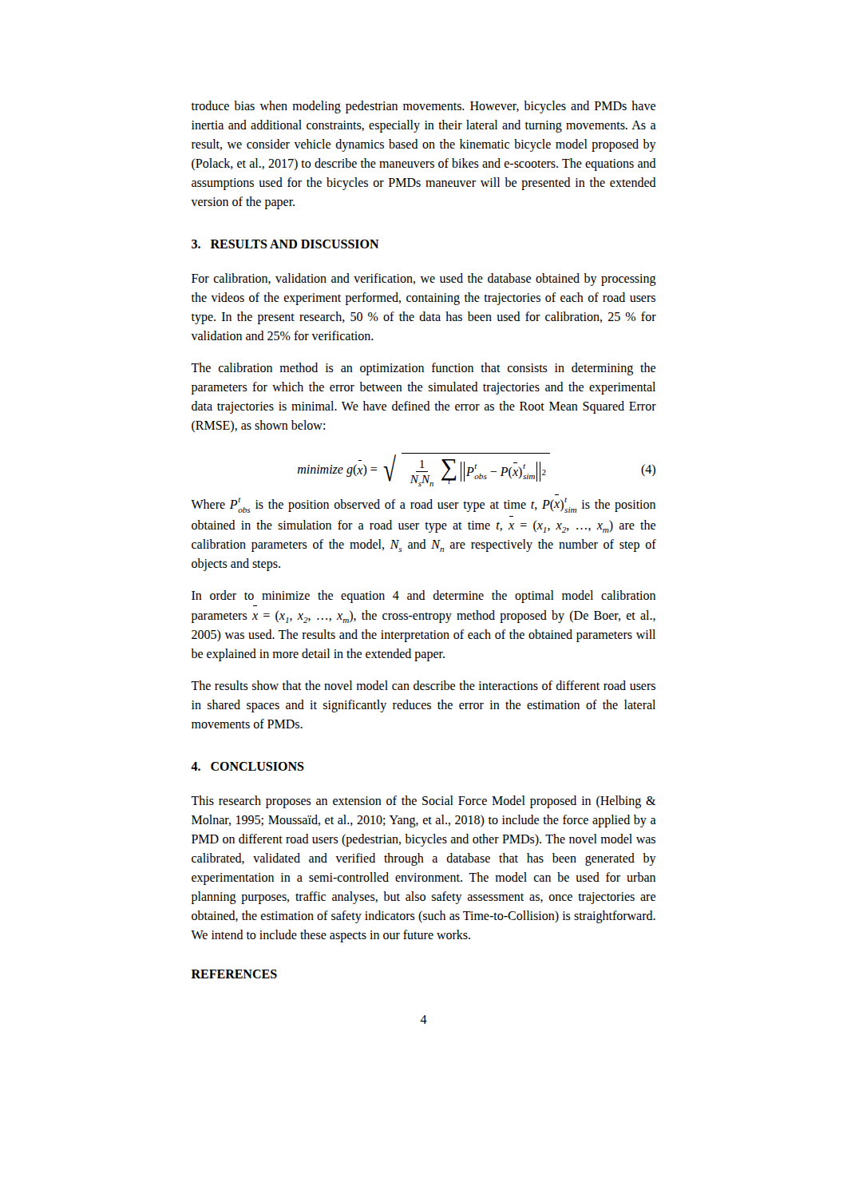troduce bias when modeling pedestrian movements. However, bicycles and PMDs have inertia and additional constraints, especially in their lateral and turning movements. As a result, we consider vehicle dynamics based on the kinematic bicycle model proposed by (Polack, et al., 2017) to describe the maneuvers of bikes and e-scooters. The equations and assumptions used for the bicycles or PMDs maneuver will be presented in the extended version of the paper.
3. RESULTS AND DISCUSSION
For calibration, validation and verification, we used the database obtained by processing the videos of the experiment performed, containing the trajectories of each of road users type. In the present research, 50 % of the data has been used for calibration, 25 % for validation and 25% for verification.
The calibration method is an optimization function that consists in determining the parameters for which the error between the simulated trajectories and the experimental data trajectories is minimal. We have defined the error as the Root Mean Squared Error (RMSE), as shown below:
minimize g(x) = √1 NsNn∑t Ptobs − P(x)tsim2
(4)
Where Ptobs is the position observed of a road user type at time t, P(x)tsim is the position obtained in the simulation for a road user type at time t, x = (x1, x2, …, xm) are the calibration parameters of the model, Ns and Nn are respectively the number of step of objects and steps.
In order to minimize the equation 4 and determine the optimal model calibration parameters x = (x1, x2, …, xm), the cross-entropy method proposed by (De Boer, et al., 2005) was used. The results and the interpretation of each of the obtained parameters will be explained in more detail in the extended paper.
The results show that the novel model can describe the interactions of different road users in shared spaces and it significantly reduces the error in the estimation of the lateral movements of PMDs.
4. CONCLUSIONS
This research proposes an extension of the Social Force Model proposed in (Helbing & Molnar, 1995; Moussaïd, et al., 2010; Yang, et al., 2018) to include the force applied by a PMD on different road users (pedestrian, bicycles and other PMDs). The novel model was calibrated, validated and verified through a database that has been generated by experimentation in a semi-controlled environment. The model can be used for urban planning purposes, traffic analyses, but also safety assessment as, once trajectories are obtained, the estimation of safety indicators (such as Time-to-Collision) is straightforward. We intend to include these aspects in our future works.
REFERENCES
4